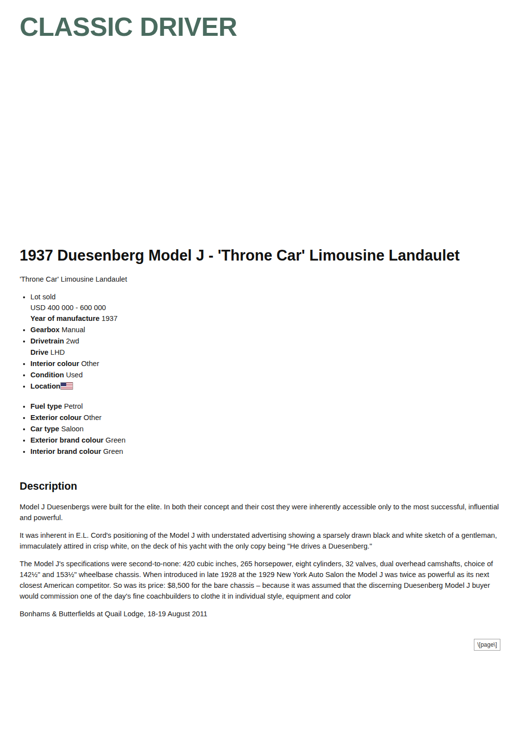CLASSIC DRIVER
1937 Duesenberg Model J - 'Throne Car' Limousine Landaulet
'Throne Car' Limousine Landaulet
Lot sold
USD 400 000 - 600 000
Year of manufacture 1937
Gearbox Manual
Drivetrain 2wd
Drive LHD
Interior colour Other
Condition Used
Location
Fuel type Petrol
Exterior colour Other
Car type Saloon
Exterior brand colour Green
Interior brand colour Green
Description
Model J Duesenbergs were built for the elite. In both their concept and their cost they were inherently accessible only to the most successful, influential and powerful.
It was inherent in E.L. Cord's positioning of the Model J with understated advertising showing a sparsely drawn black and white sketch of a gentleman, immaculately attired in crisp white, on the deck of his yacht with the only copy being "He drives a Duesenberg."
The Model J's specifications were second-to-none: 420 cubic inches, 265 horsepower, eight cylinders, 32 valves, dual overhead camshafts, choice of 142½" and 153½" wheelbase chassis. When introduced in late 1928 at the 1929 New York Auto Salon the Model J was twice as powerful as its next closest American competitor. So was its price: $8,500 for the bare chassis – because it was assumed that the discerning Duesenberg Model J buyer would commission one of the day's fine coachbuilders to clothe it in individual style, equipment and color
Bonhams & Butterfields at Quail Lodge, 18-19 August 2011
\[page\]